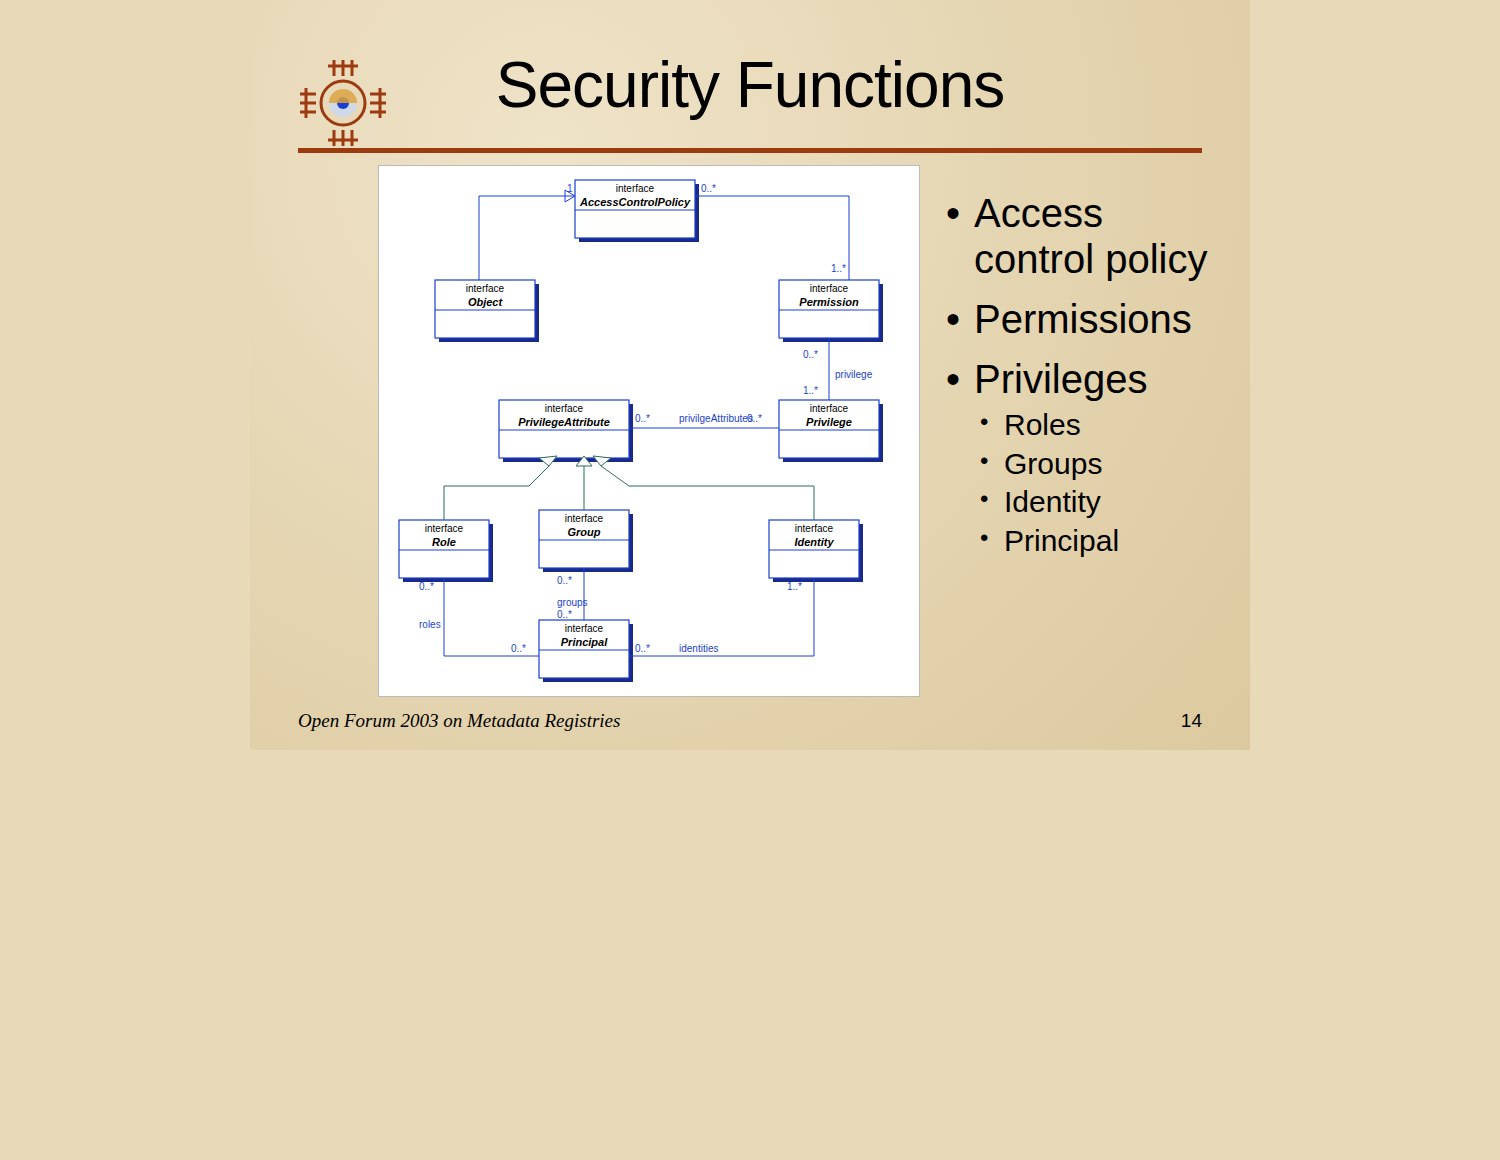Security Functions
interface AccessControlPolicy interface Object interface Permission interface Privilege interface PrivilegeAttribute interface Role interface Group interface Identity interface Principal 1 0..* 1..* 0..* 1..* privilege 0..* 0..* privilgeAttributes 0..* roles 0..* 0..* groups 0..* 1..* identities 0..*
Access control policy
Permissions
Privileges
Roles
Groups
Identity
Principal
Open Forum 2003 on Metadata Registries
14